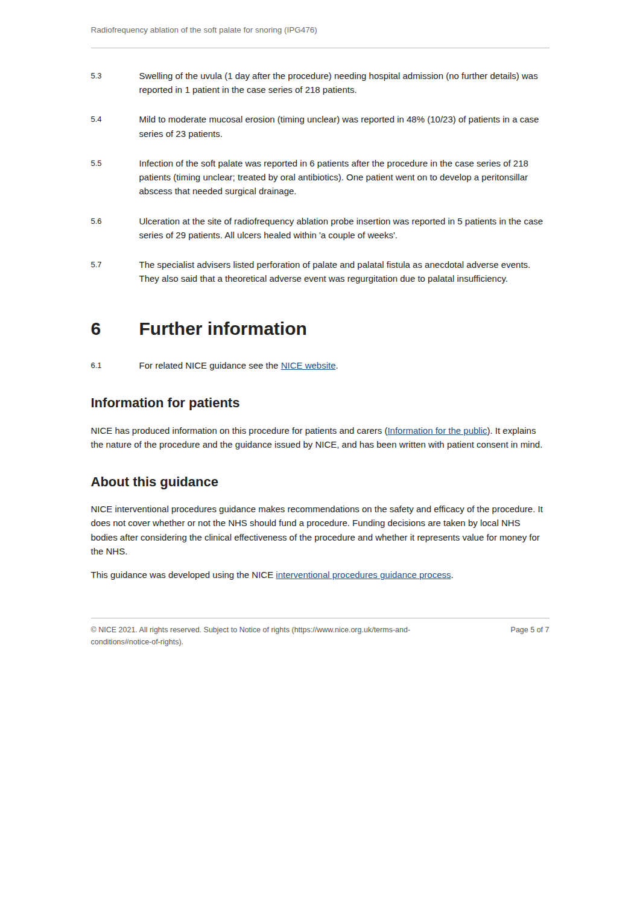Radiofrequency ablation of the soft palate for snoring (IPG476)
5.3
Swelling of the uvula (1 day after the procedure) needing hospital admission (no further details) was reported in 1 patient in the case series of 218 patients.
5.4
Mild to moderate mucosal erosion (timing unclear) was reported in 48% (10/23) of patients in a case series of 23 patients.
5.5
Infection of the soft palate was reported in 6 patients after the procedure in the case series of 218 patients (timing unclear; treated by oral antibiotics). One patient went on to develop a peritonsillar abscess that needed surgical drainage.
5.6
Ulceration at the site of radiofrequency ablation probe insertion was reported in 5 patients in the case series of 29 patients. All ulcers healed within 'a couple of weeks'.
5.7
The specialist advisers listed perforation of palate and palatal fistula as anecdotal adverse events. They also said that a theoretical adverse event was regurgitation due to palatal insufficiency.
6 Further information
6.1
For related NICE guidance see the NICE website.
Information for patients
NICE has produced information on this procedure for patients and carers (Information for the public). It explains the nature of the procedure and the guidance issued by NICE, and has been written with patient consent in mind.
About this guidance
NICE interventional procedures guidance makes recommendations on the safety and efficacy of the procedure. It does not cover whether or not the NHS should fund a procedure. Funding decisions are taken by local NHS bodies after considering the clinical effectiveness of the procedure and whether it represents value for money for the NHS.
This guidance was developed using the NICE interventional procedures guidance process.
© NICE 2021. All rights reserved. Subject to Notice of rights (https://www.nice.org.uk/terms-and-conditions#notice-of-rights).
Page 5 of 7